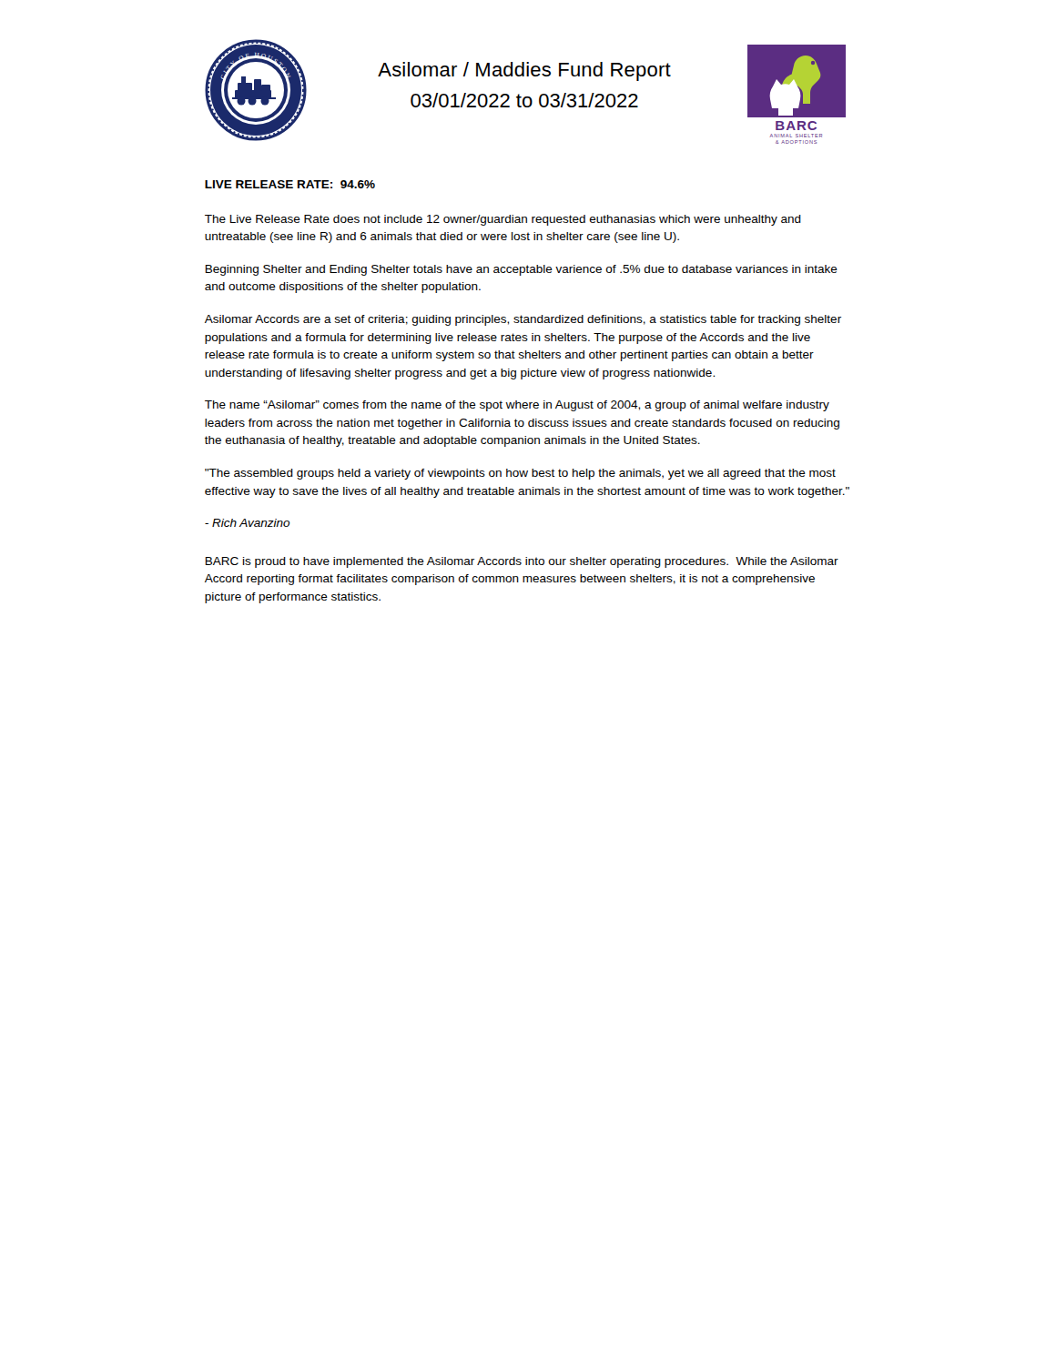CITY OF HOUSTON T E X A S
Asilomar / Maddies Fund Report
03/01/2022 to 03/31/2022
BARC ANIMAL SHELTER & ADOPTIONS
LIVE RELEASE RATE: 94.6%
The Live Release Rate does not include 12 owner/guardian requested euthanasias which were unhealthy and untreatable (see line R) and 6 animals that died or were lost in shelter care (see line U).
Beginning Shelter and Ending Shelter totals have an acceptable varience of .5% due to database variances in intake and outcome dispositions of the shelter population.
Asilomar Accords are a set of criteria; guiding principles, standardized definitions, a statistics table for tracking shelter populations and a formula for determining live release rates in shelters. The purpose of the Accords and the live release rate formula is to create a uniform system so that shelters and other pertinent parties can obtain a better understanding of lifesaving shelter progress and get a big picture view of progress nationwide.
The name “Asilomar” comes from the name of the spot where in August of 2004, a group of animal welfare industry leaders from across the nation met together in California to discuss issues and create standards focused on reducing the euthanasia of healthy, treatable and adoptable companion animals in the United States.
"The assembled groups held a variety of viewpoints on how best to help the animals, yet we all agreed that the most effective way to save the lives of all healthy and treatable animals in the shortest amount of time was to work together."
- Rich Avanzino
BARC is proud to have implemented the Asilomar Accords into our shelter operating procedures. While the Asilomar Accord reporting format facilitates comparison of common measures between shelters, it is not a comprehensive picture of performance statistics.